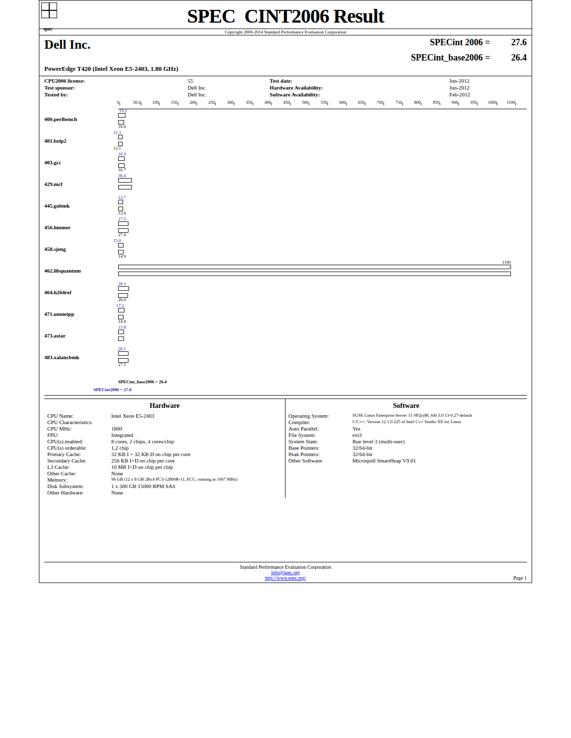spec
SPEC CINT2006 Result
Copyright 2006-2014 Standard Performance Evaluation Corporation
Dell Inc.
PowerEdge T420 (Intel Xeon E5-2403, 1.80 GHz)
SPECint 2006 = 27.6
SPECint_base2006 = 26.4
| CPU2006 license: | 55 | Test date: | Jun-2012 |
| Test sponsor: | Dell Inc. | Hardware Availability: | Jun-2012 |
| Tested by: | Dell Inc. | Software Availability: | Feb-2012 |
0 50.0 100 150 200 250 300 350 400 450 500 550 600 650 700 750 800 850 900 950 1000 1100
400.perlbench
19.2
16.0
401.bzip2
12.3
12.1
403.gcc
16.9
16.7
429.mcf
36.4
445.gobmk
13.7
13.6
456.hmmer
27.5
27.4
458.sjeng
15.0
14.9
462.libquantum
1100
464.h264ref
28.3
26.0
471.omnetpp
17.2
14.4
473.astar
15.8
483.xalancbmk
28.1
27.5
SPECint_base2006 = 26.4
SPECint2006 = 27.6
Hardware
CPU Name:
Intel Xeon E5-2403
CPU Characteristics:
CPU MHz:
1800
FPU:
Integrated
CPU(s) enabled:
8 cores, 2 chips, 4 cores/chip
CPU(s) orderable:
1,2 chip
Primary Cache:
32 KB I + 32 KB D on chip per core
Secondary Cache:
256 KB I+D on chip per core
L3 Cache:
10 MB I+D on chip per chip
Other Cache:
None
Memory:
96 GB (12 x 8 GB 2Rx4 PC3-12800R-11, ECC, running at 1067 MHz)
Disk Subsystem:
1 x 300 GB 15000 RPM SAS
Other Hardware:
None
Software
Operating System:
SUSE Linux Enterprise Server 11 SP2(x86_64) 3.0.13-0.27-default
Compiler:
C/C++: Version 12.1.0.225 of Intel C++ Studio XE for Linux
Auto Parallel:
Yes
File System:
ext3
System State:
Run level 3 (multi-user)
Base Pointers:
32/64-bit
Peak Pointers:
32/64-bit
Other Software:
Microquill SmartHeap V9.01
Standard Performance Evaluation Corporation
info@spec.org
http://www.spec.org/ Page 1